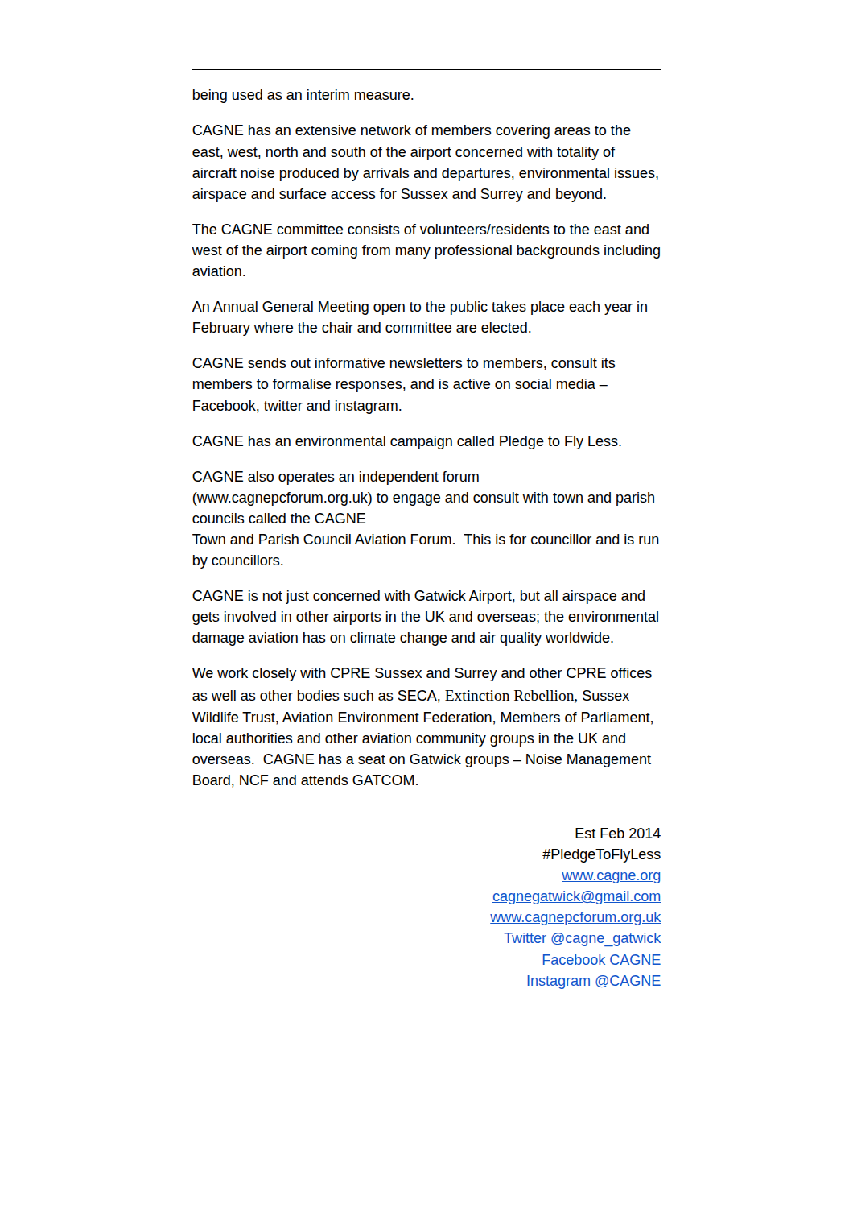being used as an interim measure.
CAGNE has an extensive network of members covering areas to the east, west, north and south of the airport concerned with totality of aircraft noise produced by arrivals and departures, environmental issues, airspace and surface access for Sussex and Surrey and beyond.
The CAGNE committee consists of volunteers/residents to the east and west of the airport coming from many professional backgrounds including aviation.
An Annual General Meeting open to the public takes place each year in February where the chair and committee are elected.
CAGNE sends out informative newsletters to members, consult its members to formalise responses, and is active on social media – Facebook, twitter and instagram.
CAGNE has an environmental campaign called Pledge to Fly Less.
CAGNE also operates an independent forum (www.cagnepcforum.org.uk) to engage and consult with town and parish councils called the CAGNE
Town and Parish Council Aviation Forum. This is for councillor and is run by councillors.
CAGNE is not just concerned with Gatwick Airport, but all airspace and gets involved in other airports in the UK and overseas; the environmental damage aviation has on climate change and air quality worldwide.
We work closely with CPRE Sussex and Surrey and other CPRE offices as well as other bodies such as SECA, Extinction Rebellion, Sussex Wildlife Trust, Aviation Environment Federation, Members of Parliament, local authorities and other aviation community groups in the UK and overseas. CAGNE has a seat on Gatwick groups – Noise Management Board, NCF and attends GATCOM.
Est Feb 2014
#PledgeToFlyLess
www.cagne.org
cagnegatwick@gmail.com
www.cagnepcforum.org.uk
Twitter @cagne_gatwick
Facebook CAGNE
Instagram @CAGNE